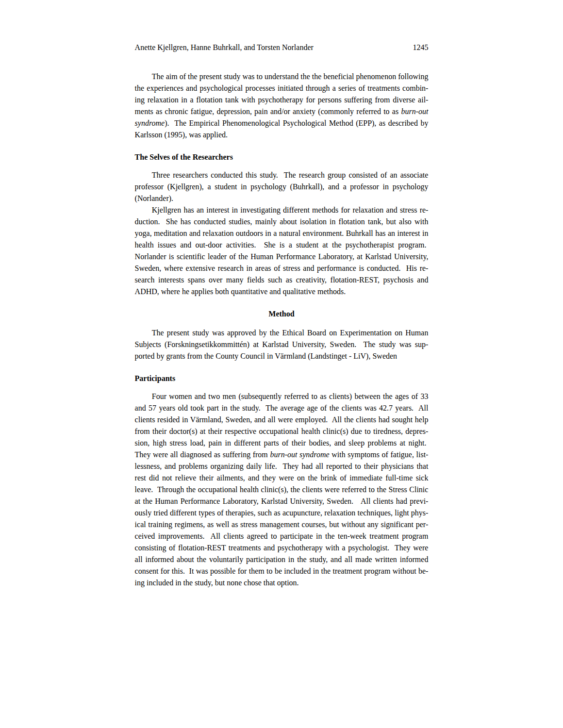Anette Kjellgren, Hanne Buhrkall, and Torsten Norlander
1245
The aim of the present study was to understand the the beneficial phenomenon following the experiences and psychological processes initiated through a series of treatments combining relaxation in a flotation tank with psychotherapy for persons suffering from diverse ailments as chronic fatigue, depression, pain and/or anxiety (commonly referred to as burn-out syndrome). The Empirical Phenomenological Psychological Method (EPP), as described by Karlsson (1995), was applied.
The Selves of the Researchers
Three researchers conducted this study. The research group consisted of an associate professor (Kjellgren), a student in psychology (Buhrkall), and a professor in psychology (Norlander).
Kjellgren has an interest in investigating different methods for relaxation and stress reduction. She has conducted studies, mainly about isolation in flotation tank, but also with yoga, meditation and relaxation outdoors in a natural environment. Buhrkall has an interest in health issues and out-door activities. She is a student at the psychotherapist program. Norlander is scientific leader of the Human Performance Laboratory, at Karlstad University, Sweden, where extensive research in areas of stress and performance is conducted. His research interests spans over many fields such as creativity, flotation-REST, psychosis and ADHD, where he applies both quantitative and qualitative methods.
Method
The present study was approved by the Ethical Board on Experimentation on Human Subjects (Forskningsetikkommittén) at Karlstad University, Sweden. The study was supported by grants from the County Council in Värmland (Landstinget - LiV), Sweden
Participants
Four women and two men (subsequently referred to as clients) between the ages of 33 and 57 years old took part in the study. The average age of the clients was 42.7 years. All clients resided in Värmland, Sweden, and all were employed. All the clients had sought help from their doctor(s) at their respective occupational health clinic(s) due to tiredness, depression, high stress load, pain in different parts of their bodies, and sleep problems at night. They were all diagnosed as suffering from burn-out syndrome with symptoms of fatigue, listlessness, and problems organizing daily life. They had all reported to their physicians that rest did not relieve their ailments, and they were on the brink of immediate full-time sick leave. Through the occupational health clinic(s), the clients were referred to the Stress Clinic at the Human Performance Laboratory, Karlstad University, Sweden. All clients had previously tried different types of therapies, such as acupuncture, relaxation techniques, light physical training regimens, as well as stress management courses, but without any significant perceived improvements. All clients agreed to participate in the ten-week treatment program consisting of flotation-REST treatments and psychotherapy with a psychologist. They were all informed about the voluntarily participation in the study, and all made written informed consent for this. It was possible for them to be included in the treatment program without being included in the study, but none chose that option.